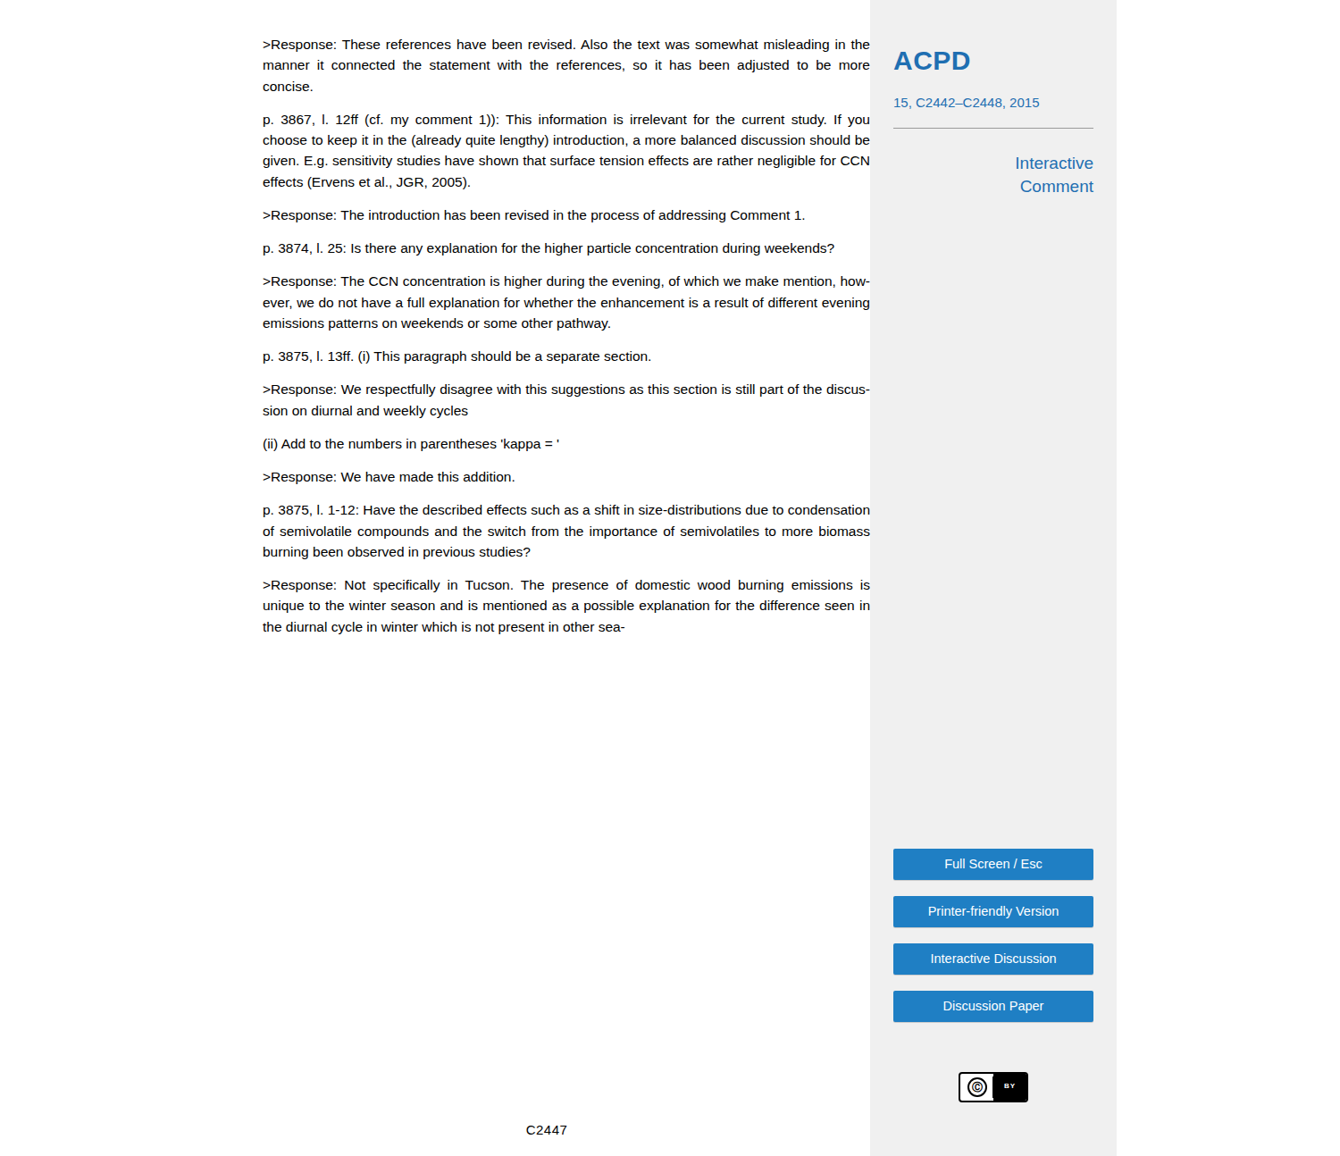>Response: These references have been revised. Also the text was somewhat misleading in the manner it connected the statement with the references, so it has been adjusted to be more concise.
p. 3867, l. 12ff (cf. my comment 1)): This information is irrelevant for the current study. If you choose to keep it in the (already quite lengthy) introduction, a more balanced discussion should be given. E.g. sensitivity studies have shown that surface tension effects are rather negligible for CCN effects (Ervens et al., JGR, 2005).
>Response: The introduction has been revised in the process of addressing Comment 1.
p. 3874, l. 25: Is there any explanation for the higher particle concentration during weekends?
>Response: The CCN concentration is higher during the evening, of which we make mention, however, we do not have a full explanation for whether the enhancement is a result of different evening emissions patterns on weekends or some other pathway.
p. 3875, l. 13ff. (i) This paragraph should be a separate section.
>Response: We respectfully disagree with this suggestions as this section is still part of the discussion on diurnal and weekly cycles
(ii) Add to the numbers in parentheses 'kappa = '
>Response: We have made this addition.
p. 3875, l. 1-12: Have the described effects such as a shift in size-distributions due to condensation of semivolatile compounds and the switch from the importance of semivolatiles to more biomass burning been observed in previous studies?
>Response: Not specifically in Tucson. The presence of domestic wood burning emissions is unique to the winter season and is mentioned as a possible explanation for the difference seen in the diurnal cycle in winter which is not present in other sea-
C2447
ACPD
15, C2442–C2448, 2015
Interactive Comment
Full Screen / Esc Printer-friendly Version Interactive Discussion Discussion Paper
Ⓒ
BY